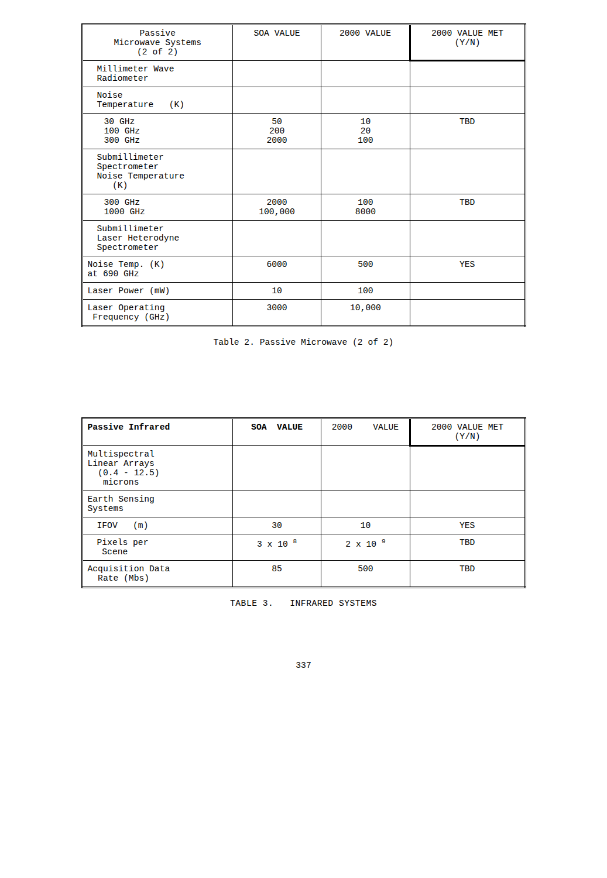| Passive Microwave Systems (2 of 2) | SOA VALUE | 2000 VALUE | 2000 VALUE MET (Y/N) |
| --- | --- | --- | --- |
| Millimeter Wave Radiometer | | | |
| Noise Temperature (K) | | | |
| 30 GHz 100 GHz 300 GHz | 50 200 2000 | 10 20 100 | TBD |
| Submillimeter Spectrometer Noise Temperature (K) | | | |
| 300 GHz 1000 GHz | 2000 100,000 | 100 8000 | TBD |
| Submillimeter Laser Heterodyne Spectrometer | | | |
| Noise Temp. (K) at 690 GHz | 6000 | 500 | YES |
| Laser Power (mW) | 10 | 100 | |
| Laser Operating Frequency (GHz) | 3000 | 10,000 | |
Table 2. Passive Microwave (2 of 2)
| Passive Infrared | SOA VALUE | 2000 VALUE | 2000 VALUE MET (Y/N) |
| --- | --- | --- | --- |
| Multispectral Linear Arrays (0.4 - 12.5) microns | | | |
| Earth Sensing Systems | | | |
| IFOV (m) | 30 | 10 | YES |
| Pixels per Scene | 3 x 10 8 | 2 x 10 9 | TBD |
| Acquisition Data Rate (Mbs) | 85 | 500 | TBD |
TABLE 3. INFRARED SYSTEMS
337